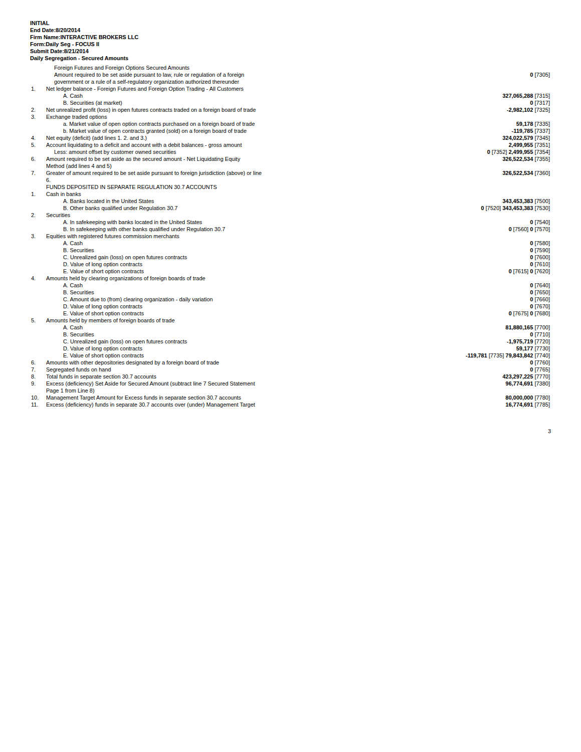INITIAL
End Date:8/20/2014
Firm Name:INTERACTIVE BROKERS LLC
Form:Daily Seg - FOCUS II
Submit Date:8/21/2014
Daily Segregation - Secured Amounts
| | Foreign Futures and Foreign Options Secured Amounts | |
| | Amount required to be set aside pursuant to law, rule or regulation of a foreign | 0 [7305] |
| | government or a rule of a self-regulatory organization authorized thereunder | |
| 1. | Net ledger balance - Foreign Futures and Foreign Option Trading - All Customers | |
| | A. Cash | 327,065,288 [7315] |
| | B. Securities (at market) | 0 [7317] |
| 2. | Net unrealized profit (loss) in open futures contracts traded on a foreign board of trade | -2,982,102 [7325] |
| 3. | Exchange traded options | |
| | a. Market value of open option contracts purchased on a foreign board of trade | 59,178 [7335] |
| | b. Market value of open contracts granted (sold) on a foreign board of trade | -119,785 [7337] |
| 4. | Net equity (deficit) (add lines 1. 2. and 3.) | 324,022,579 [7345] |
| 5. | Account liquidating to a deficit and account with a debit balances - gross amount | 2,499,955 [7351] |
| | Less: amount offset by customer owned securities | 0 [7352] 2,499,955 [7354] |
| 6. | Amount required to be set aside as the secured amount - Net Liquidating Equity | 326,522,534 [7355] |
| | Method (add lines 4 and 5) | |
| 7. | Greater of amount required to be set aside pursuant to foreign jurisdiction (above) or line | 326,522,534 [7360] |
| | 6. | |
| | FUNDS DEPOSITED IN SEPARATE REGULATION 30.7 ACCOUNTS | |
| 1. | Cash in banks | |
| | A. Banks located in the United States | 343,453,383 [7500] |
| | B. Other banks qualified under Regulation 30.7 | 0 [7520] 343,453,383 [7530] |
| 2. | Securities | |
| | A. In safekeeping with banks located in the United States | 0 [7540] |
| | B. In safekeeping with other banks qualified under Regulation 30.7 | 0 [7560] 0 [7570] |
| 3. | Equities with registered futures commission merchants | |
| | A. Cash | 0 [7580] |
| | B. Securities | 0 [7590] |
| | C. Unrealized gain (loss) on open futures contracts | 0 [7600] |
| | D. Value of long option contracts | 0 [7610] |
| | E. Value of short option contracts | 0 [7615] 0 [7620] |
| 4. | Amounts held by clearing organizations of foreign boards of trade | |
| | A. Cash | 0 [7640] |
| | B. Securities | 0 [7650] |
| | C. Amount due to (from) clearing organization - daily variation | 0 [7660] |
| | D. Value of long option contracts | 0 [7670] |
| | E. Value of short option contracts | 0 [7675] 0 [7680] |
| 5. | Amounts held by members of foreign boards of trade | |
| | A. Cash | 81,880,165 [7700] |
| | B. Securities | 0 [7710] |
| | C. Unrealized gain (loss) on open futures contracts | -1,975,719 [7720] |
| | D. Value of long option contracts | 59,177 [7730] |
| | E. Value of short option contracts | -119,781 [7735] 79,843,842 [7740] |
| 6. | Amounts with other depositories designated by a foreign board of trade | 0 [7760] |
| 7. | Segregated funds on hand | 0 [7765] |
| 8. | Total funds in separate section 30.7 accounts | 423,297,225 [7770] |
| 9. | Excess (deficiency) Set Aside for Secured Amount (subtract line 7 Secured Statement | 96,774,691 [7380] |
| | Page 1 from Line 8) | |
| 10. | Management Target Amount for Excess funds in separate section 30.7 accounts | 80,000,000 [7780] |
| 11. | Excess (deficiency) funds in separate 30.7 accounts over (under) Management Target | 16,774,691 [7785] |
3